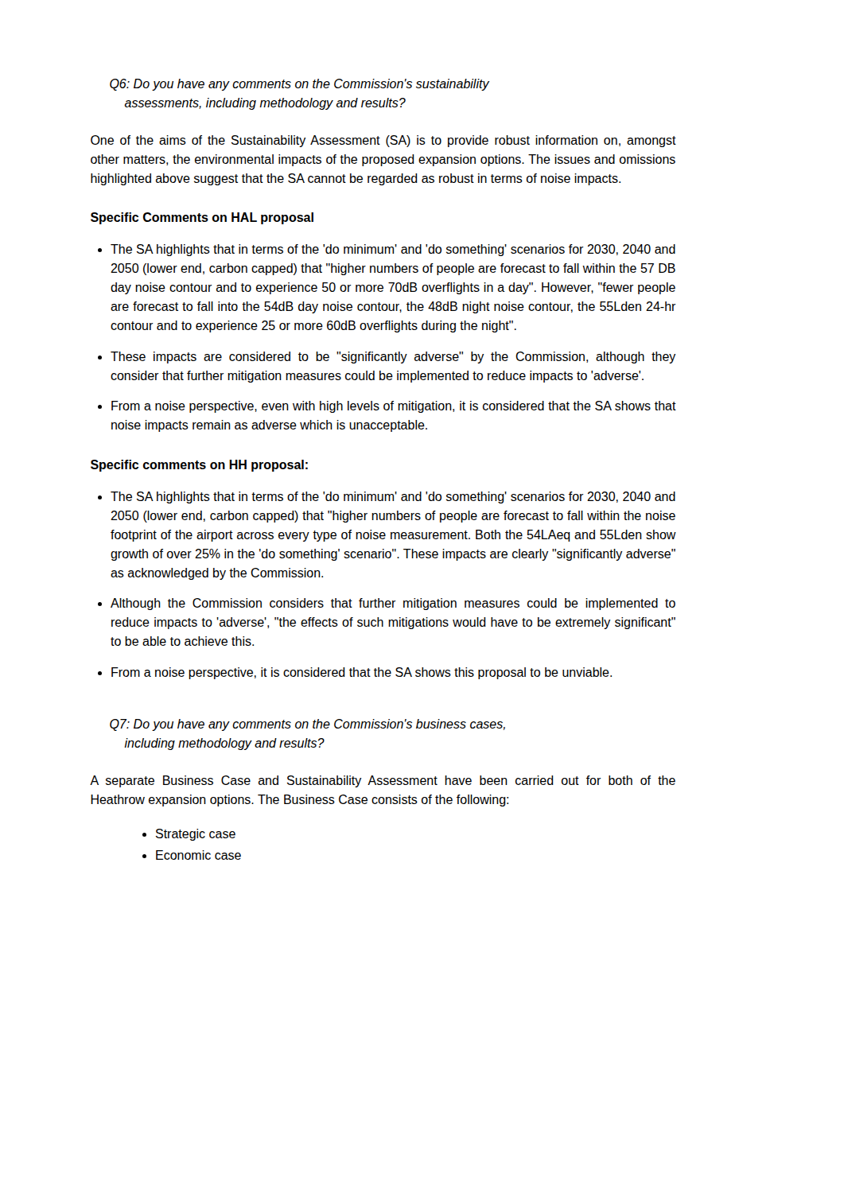Q6: Do you have any comments on the Commission's sustainabilityassessments, including methodology and results?
One of the aims of the Sustainability Assessment (SA) is to provide robust information on, amongst other matters, the environmental impacts of the proposed expansion options. The issues and omissions highlighted above suggest that the SA cannot be regarded as robust in terms of noise impacts.
Specific Comments on HAL proposal
The SA highlights that in terms of the 'do minimum' and 'do something' scenarios for 2030, 2040 and 2050 (lower end, carbon capped) that "higher numbers of people are forecast to fall within the 57 DB day noise contour and to experience 50 or more 70dB overflights in a day". However, "fewer people are forecast to fall into the 54dB day noise contour, the 48dB night noise contour, the 55Lden 24-hr contour and to experience 25 or more 60dB overflights during the night".
These impacts are considered to be "significantly adverse" by the Commission, although they consider that further mitigation measures could be implemented to reduce impacts to 'adverse'.
From a noise perspective, even with high levels of mitigation, it is considered that the SA shows that noise impacts remain as adverse which is unacceptable.
Specific comments on HH proposal:
The SA highlights that in terms of the 'do minimum' and 'do something' scenarios for 2030, 2040 and 2050 (lower end, carbon capped) that "higher numbers of people are forecast to fall within the noise footprint of the airport across every type of noise measurement. Both the 54LAeq and 55Lden show growth of over 25% in the 'do something' scenario". These impacts are clearly "significantly adverse" as acknowledged by the Commission.
Although the Commission considers that further mitigation measures could be implemented to reduce impacts to 'adverse', "the effects of such mitigations would have to be extremely significant" to be able to achieve this.
From a noise perspective, it is considered that the SA shows this proposal to be unviable.
Q7: Do you have any comments on the Commission's business cases,including methodology and results?
A separate Business Case and Sustainability Assessment have been carried out for both of the Heathrow expansion options. The Business Case consists of the following:
Strategic case
Economic case